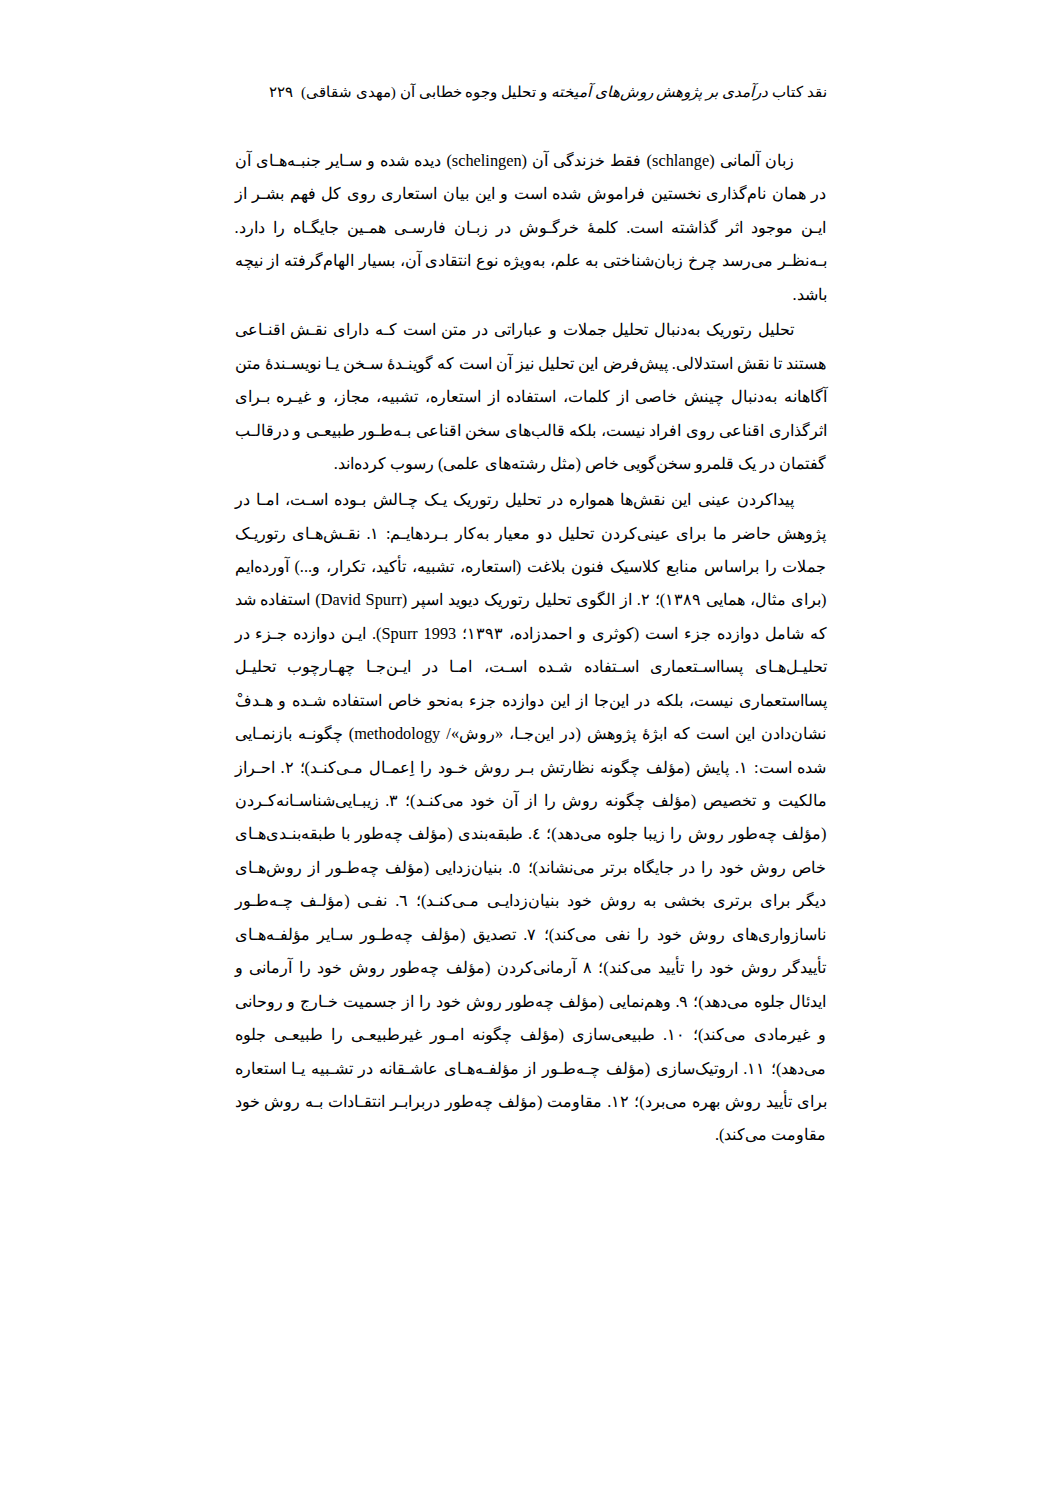نقد کتاب درآمدی بر پژوهش روش‌های آمیخته و تحلیل وجوه خطابی آن (مهدی شقاقی) ۲۲۹
زبان آلمانی (schlange) فقط خزندگی آن (schelingen) دیده شده و سـایر جنبـه‌هـای آن در همان نام‌گذاری نخستین فراموش شده است و این بیان استعاری روی کل فهم بشـر از ایـن موجود اثر گذاشته است. کلمهٔ خرگـوش در زبـان فارسـی همـین جایگـاه را دارد. بـه‌نظـر می‌رسد چرخ زبان‌شناختی به علم، به‌ویژه نوع انتقادی آن، بسیار الهام‌گرفته از نیچه باشد.
تحلیل رتوریک به‌دنبال تحلیل جملات و عباراتی در متن است کـه دارای نقـش اقنـاعی هستند تا نقش استدلالی. پیش‌فرض این تحلیل نیز آن است که گوینـدهٔ سـخن یـا نویسـندهٔ متن آگاهانه به‌دنبال چینش خاصی از کلمات، استفاده از استعاره، تشبیه، مجاز، و غیـره بـرای اثرگذاری اقناعی روی افراد نیست، بلکه قالب‌های سخن اقناعی بـه‌طـور طبیعـی و درقالـب گفتمان در یک قلمرو سخن‌گویی خاص (مثل رشته‌های علمی) رسوب کرده‌اند.
پیداکردن عینی این نقش‌ها همواره در تحلیل رتوریک یـک چـالش بـوده اسـت، امـا در پژوهش حاضر ما برای عینی‌کردن تحلیل دو معیار به‌کار بـردهایـم: ۱. نقـش‌هـای رتوریـک جملات را براساس منابع کلاسیک فنون بلاغت (استعاره، تشبیه، تأکید، تکرار، و...) آورده‌ایم (برای مثال، همایی ۱۳۸۹)؛ ۲. از الگوی تحلیل رتوریک دیوید اسپر (David Spurr) استفاده شد که شامل دوازده جزء است (کوثری و احمدزاده، ۱۳۹۳؛ Spurr 1993). ایـن دوازده جـزء در تحلیـل‌هـای پسااسـتعماری اسـتفاده شـده اسـت، امـا در ایـن‌جـا چهـارچوب تحلیـل پسااستعماری نیست، بلکه در این‌جا از این دوازده جزء به‌نحو خاص استفاده شـده و هـدفْ نشان‌دادن این است که ابژهٔ پژوهش (در این‌جـا، «روش»/ methodology) چگونـه بازنمـایی شده است: ۱. پایش (مؤلف چگونه نظارتش بـر روش خـود را اِعمـال مـی‌کنـد)؛ ۲. احـراز مالکیت و تخصیص (مؤلف چگونه روش را از آن خود می‌کنـد)؛ ۳. زیبـایی‌شناسـانه‌کـردن (مؤلف چه‌طور روش را زیبا جلوه می‌دهد)؛ ٤. طبقه‌بندی (مؤلف چه‌طور با طبقه‌بنـدی‌هـای خاص روش خود را در جایگاه برتر می‌نشاند)؛ ٥. بنیان‌زدایی (مؤلف چه‌طـور از روش‌هـای دیگر برای برتری بخشی به روش خود بنیان‌زدایـی مـی‌کنـد)؛ ٦. نفـی (مؤلـف چـه‌طـور ناسازواری‌های روش خود را نفی می‌کند)؛ ۷. تصدیق (مؤلف چه‌طـور سـایر مؤلفـه‌هـای تأییدگر روش خود را تأیید می‌کند)؛ ۸ آرمانی‌کردن (مؤلف چه‌طور روش خود را آرمانی و ایدئال جلوه می‌دهد)؛ ۹. وهم‌نمایی (مؤلف چه‌طور روش خود را از جسمیت خـارج و روحانی و غیرمادی می‌کند)؛ ۱۰. طبیعی‌سازی (مؤلف چگونه امـور غیرطبیعـی را طبیعـی جلوه می‌دهد)؛ ۱۱. اروتیک‌سازی (مؤلف چـه‌طـور از مؤلفـه‌هـای عاشـقانه در تشـبیه یـا استعاره برای تأیید روش بهره می‌برد)؛ ۱۲. مقاومت (مؤلف چه‌طور دربرابـر انتقـادات بـه روش خود مقاومت می‌کند).